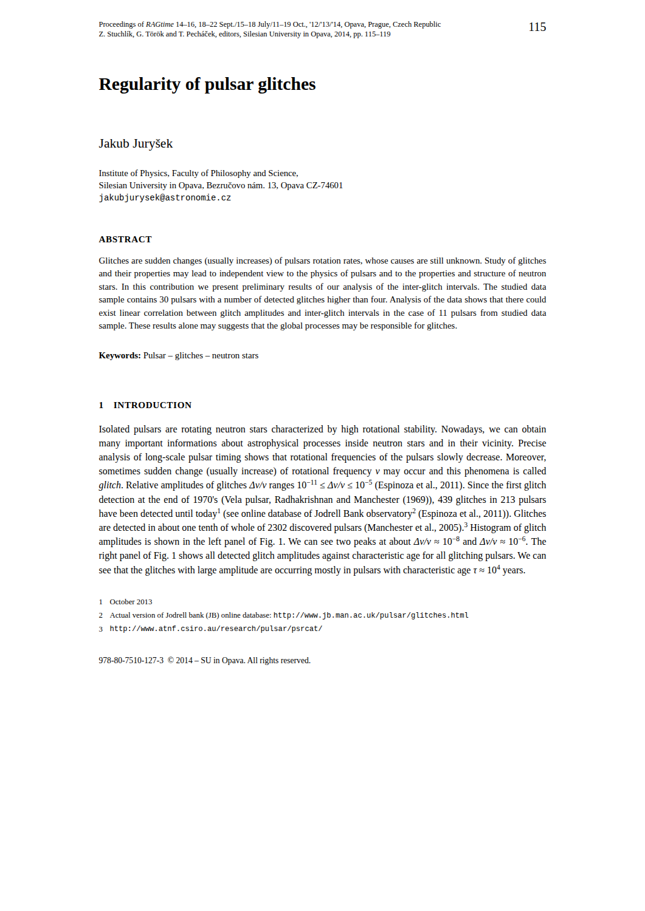Proceedings of RAGtime 14–16, 18–22 Sept./15–18 July/11–19 Oct., '12/'13/'14, Opava, Prague, Czech Republic
Z. Stuchlík, G. Török and T. Pecháček, editors, Silesian University in Opava, 2014, pp. 115–119
115
Regularity of pulsar glitches
Jakub Juryšek
Institute of Physics, Faculty of Philosophy and Science,
Silesian University in Opava, Bezručovo nám. 13, Opava CZ-74601
jakubjurysek@astronomie.cz
ABSTRACT
Glitches are sudden changes (usually increases) of pulsars rotation rates, whose causes are still unknown. Study of glitches and their properties may lead to independent view to the physics of pulsars and to the properties and structure of neutron stars. In this contribution we present preliminary results of our analysis of the inter-glitch intervals. The studied data sample contains 30 pulsars with a number of detected glitches higher than four. Analysis of the data shows that there could exist linear correlation between glitch amplitudes and inter-glitch intervals in the case of 11 pulsars from studied data sample. These results alone may suggests that the global processes may be responsible for glitches.
Keywords: Pulsar – glitches – neutron stars
1 INTRODUCTION
Isolated pulsars are rotating neutron stars characterized by high rotational stability. Nowadays, we can obtain many important informations about astrophysical processes inside neutron stars and in their vicinity. Precise analysis of long-scale pulsar timing shows that rotational frequencies of the pulsars slowly decrease. Moreover, sometimes sudden change (usually increase) of rotational frequency ν may occur and this phenomena is called glitch. Relative amplitudes of glitches Δν/ν ranges 10−11 ≤ Δν/ν ≤ 10−5 (Espinoza et al., 2011). Since the first glitch detection at the end of 1970's (Vela pulsar, Radhakrishnan and Manchester (1969)), 439 glitches in 213 pulsars have been detected until today1 (see online database of Jodrell Bank observatory2 (Espinoza et al., 2011)). Glitches are detected in about one tenth of whole of 2302 discovered pulsars (Manchester et al., 2005).3 Histogram of glitch amplitudes is shown in the left panel of Fig. 1. We can see two peaks at about Δν/ν ≈ 10−8 and Δν/ν ≈ 10−6. The right panel of Fig. 1 shows all detected glitch amplitudes against characteristic age for all glitching pulsars. We can see that the glitches with large amplitude are occurring mostly in pulsars with characteristic age τ ≈ 104 years.
1 October 2013
2 Actual version of Jodrell bank (JB) online database: http://www.jb.man.ac.uk/pulsar/glitches.html
3 http://www.atnf.csiro.au/research/pulsar/psrcat/
978-80-7510-127-3 © 2014 – SU in Opava. All rights reserved.